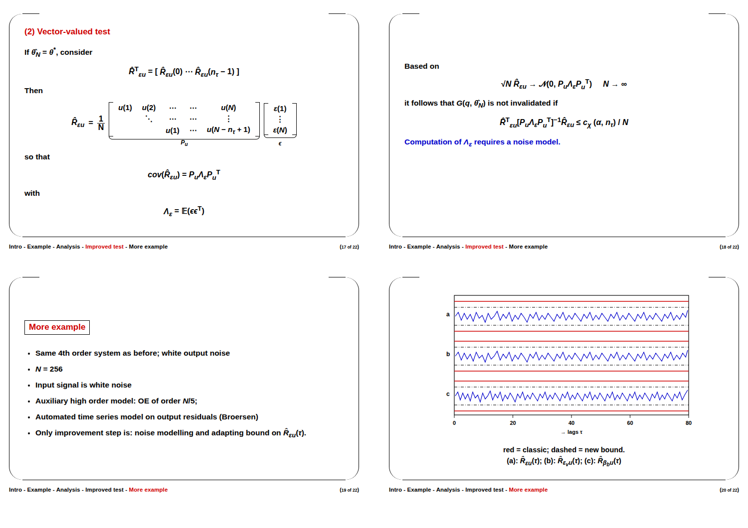(2) Vector-valued test
If θ̂N = θ*, consider
R̂Tεu = [ R̂εu(0) ⋯ R̂εu(nτ − 1) ]
Then
R̂εu = 1 N
| u (1) | u (2) | ⋯ | ⋯ | u ( N ) |
| | ⋱ | ⋯ | ⋯ | ⋮ |
| | | u (1) | ⋯ | u ( N − n τ + 1) |
Pu
| ε (1) |
| ⋮ |
| ε ( N ) |
ϵ
so that
cov(R̂εu) = Pu Λε PuT
with
Λε = 𝔼(ϵϵT)
Intro - Example - Analysis - Improved test - More example
(17 of 22)
Based on
√N R̂εu → 𝒩(0, Pu Λε PuT) N → ∞
it follows that G(q, θ̂N) is not invalidated if
R̂Tεu[Pu Λε PuT]−1R̂εu ≤ cχ (α, nτ) / N
Computation of Λε requires a noise model.
Intro - Example - Analysis - Improved test - More example
(18 of 22)
More example
Same 4th order system as before; white output noise
N = 256
Input signal is white noise
Auxiliary high order model: OE of order N/5;
Automated time series model on output residuals (Broersen)
Only improvement step is: noise modelling and adapting bound on R̂εu(τ).
Intro - Example - Analysis - Improved test - More example
(19 of 22)
0 20 40 60 80 → lags τ a b c
red = classic; dashed = new bound.
(a): R̂εu(τ); (b): R̂εvu(τ); (c): R̂βbu(τ)
Intro - Example - Analysis - Improved test - More example
(20 of 22)